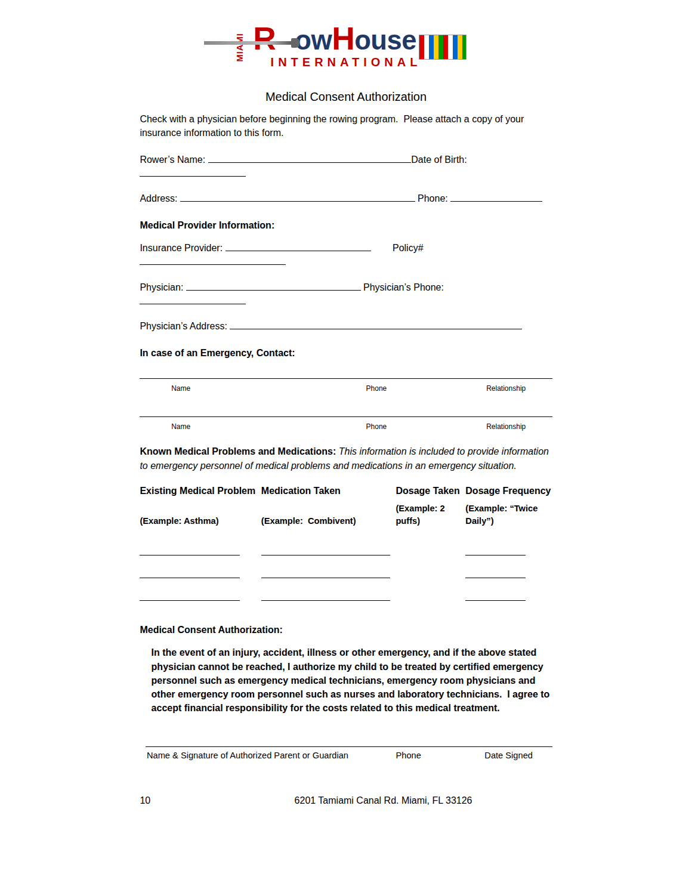MIAMI R ow House
INTERNATIONAL
Medical Consent Authorization
Check with a physician before beginning the rowing program. Please attach a copy of your insurance information to this form.
Rower’s Name: Date of Birth:
Address: Phone:
Medical Provider Information:
Insurance Provider: Policy#
Physician: Physician’s Phone:
Physician’s Address:
In case of an Emergency, Contact:
Name Phone Relationship
Name Phone Relationship
Known Medical Problems and Medications: This information is included to provide information to emergency personnel of medical problems and medications in an emergency situation.
| Existing Medical Problem | Medication Taken | Dosage Taken | Dosage Frequency |
| --- | --- | --- | --- |
| (Example: Asthma) | (Example: Combivent) | (Example: 2 puffs) | (Example: “Twice Daily”) |
Medical Consent Authorization:
In the event of an injury, accident, illness or other emergency, and if the above stated physician cannot be reached, I authorize my child to be treated by certified emergency personnel such as emergency medical technicians, emergency room physicians and other emergency room personnel such as nurses and laboratory technicians. I agree to accept financial responsibility for the costs related to this medical treatment.
Name & Signature of Authorized Parent or Guardian Phone Date Signed
10 6201 Tamiami Canal Rd. Miami, FL 33126